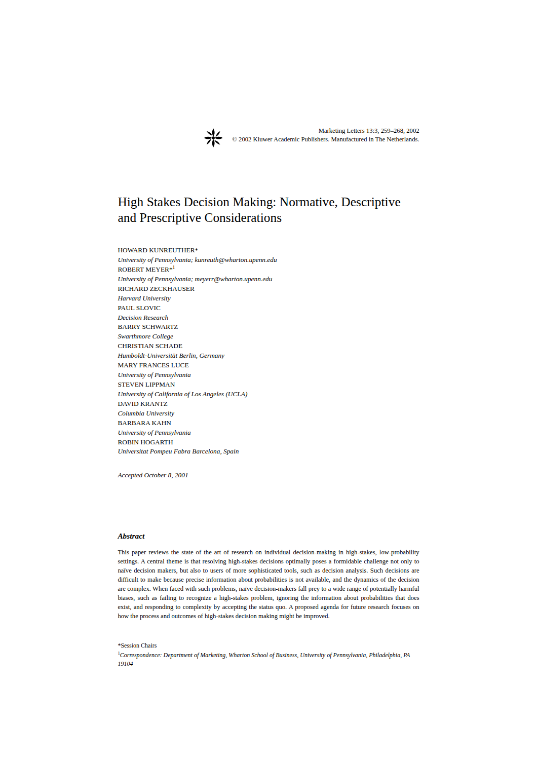Marketing Letters 13:3, 259–268, 2002
© 2002 Kluwer Academic Publishers. Manufactured in The Netherlands.
High Stakes Decision Making: Normative, Descriptive
and Prescriptive Considerations
HOWARD KUNREUTHER*
University of Pennsylvania; kunreuth@wharton.upenn.edu
ROBERT MEYER*1
University of Pennsylvania; meyerr@wharton.upenn.edu
RICHARD ZECKHAUSER
Harvard University
PAUL SLOVIC
Decision Research
BARRY SCHWARTZ
Swarthmore College
CHRISTIAN SCHADE
Humboldt-Universität Berlin, Germany
MARY FRANCES LUCE
University of Pennsylvania
STEVEN LIPPMAN
University of California of Los Angeles (UCLA)
DAVID KRANTZ
Columbia University
BARBARA KAHN
University of Pennsylvania
ROBIN HOGARTH
Universitat Pompeu Fabra Barcelona, Spain
Accepted October 8, 2001
Abstract
This paper reviews the state of the art of research on individual decision-making in high-stakes, low-probability settings. A central theme is that resolving high-stakes decisions optimally poses a formidable challenge not only to naïve decision makers, but also to users of more sophisticated tools, such as decision analysis. Such decisions are difficult to make because precise information about probabilities is not available, and the dynamics of the decision are complex. When faced with such problems, naïve decision-makers fall prey to a wide range of potentially harmful biases, such as failing to recognize a high-stakes problem, ignoring the information about probabilities that does exist, and responding to complexity by accepting the status quo. A proposed agenda for future research focuses on how the process and outcomes of high-stakes decision making might be improved.
*Session Chairs
1Correspondence: Department of Marketing, Wharton School of Business, University of Pennsylvania, Philadelphia, PA 19104